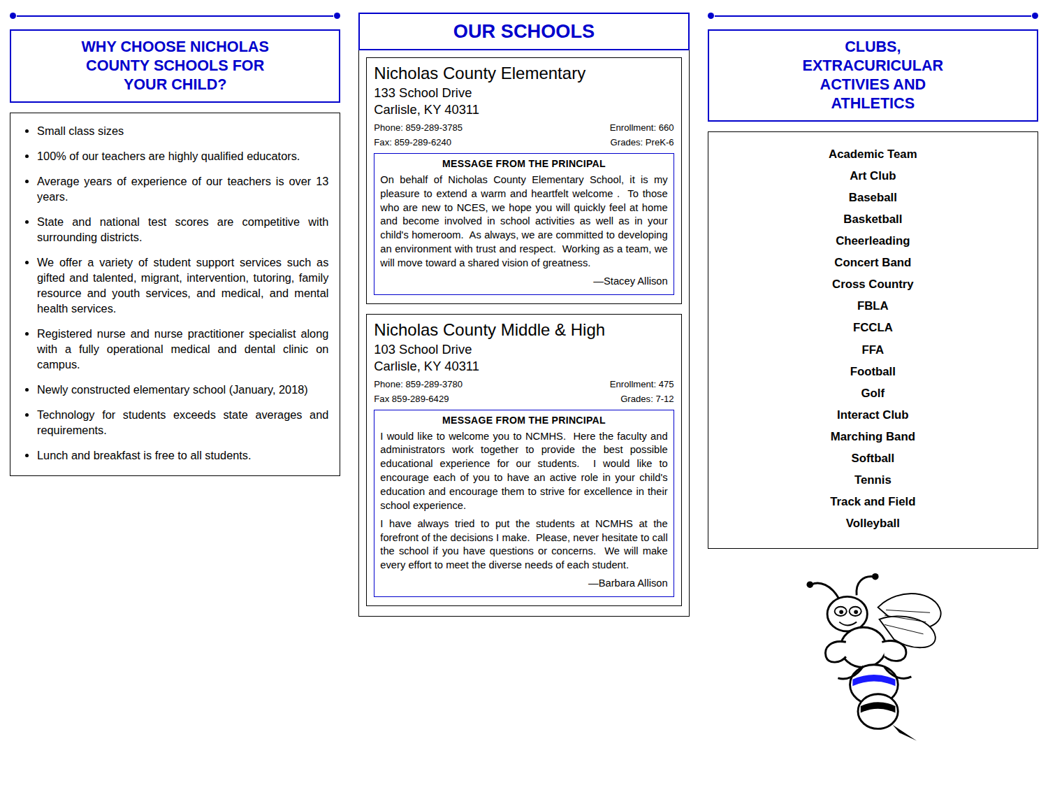WHY CHOOSE NICHOLAS
COUNTY SCHOOLS FOR
YOUR CHILD?
Small class sizes
100% of our teachers are highly qualified educators.
Average years of experience of our teachers is over 13 years.
State and national test scores are competitive with surrounding districts.
We offer a variety of student support services such as gifted and talented, migrant, intervention, tutoring, family resource and youth services, and medical, and mental health services.
Registered nurse and nurse practitioner specialist along with a fully operational medical and dental clinic on campus.
Newly constructed elementary school (January, 2018)
Technology for students exceeds state averages and requirements.
Lunch and breakfast is free to all students.
OUR SCHOOLS
Nicholas County Elementary
133 School Drive
Carlisle, KY 40311
Phone: 859-289-3785
Enrollment: 660
Fax: 859-289-6240
Grades: PreK-6
MESSAGE FROM THE PRINCIPAL
On behalf of Nicholas County Elementary School, it is my pleasure to extend a warm and heartfelt welcome . To those who are new to NCES, we hope you will quickly feel at home and become involved in school activities as well as in your child's homeroom. As always, we are committed to developing an environment with trust and respect. Working as a team, we will move toward a shared vision of greatness.
—Stacey Allison
Nicholas County Middle & High
103 School Drive
Carlisle, KY 40311
Phone: 859-289-3780
Enrollment: 475
Fax 859-289-6429
Grades: 7-12
MESSAGE FROM THE PRINCIPAL
I would like to welcome you to NCMHS. Here the faculty and administrators work together to provide the best possible educational experience for our students. I would like to encourage each of you to have an active role in your child's education and encourage them to strive for excellence in their school experience.
I have always tried to put the students at NCMHS at the forefront of the decisions I make. Please, never hesitate to call the school if you have questions or concerns. We will make every effort to meet the diverse needs of each student.
—Barbara Allison
CLUBS,
EXTRACURICULAR
ACTIVIES AND
ATHLETICS
Academic Team
Art Club
Baseball
Basketball
Cheerleading
Concert Band
Cross Country
FBLA
FCCLA
FFA
Football
Golf
Interact Club
Marching Band
Softball
Tennis
Track and Field
Volleyball
Hornet mascot